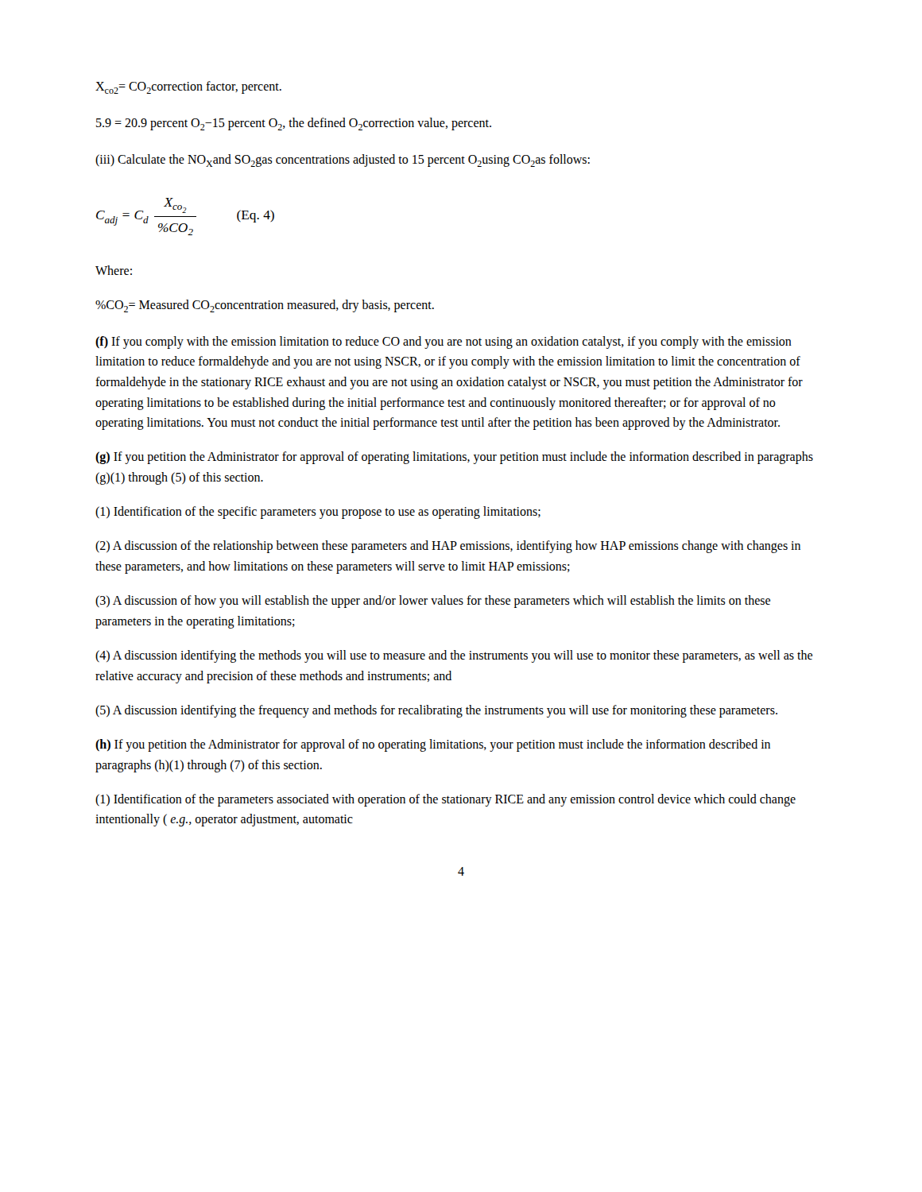Xco2= CO2correction factor, percent.
5.9 = 20.9 percent O2−15 percent O2, the defined O2correction value, percent.
(iii) Calculate the NOXand SO2gas concentrations adjusted to 15 percent O2using CO2as follows:
Cadj = Cd Xco2 %CO2 (Eq. 4)
Where:
%CO2= Measured CO2concentration measured, dry basis, percent.
(f) If you comply with the emission limitation to reduce CO and you are not using an oxidation catalyst, if you comply with the emission limitation to reduce formaldehyde and you are not using NSCR, or if you comply with the emission limitation to limit the concentration of formaldehyde in the stationary RICE exhaust and you are not using an oxidation catalyst or NSCR, you must petition the Administrator for operating limitations to be established during the initial performance test and continuously monitored thereafter; or for approval of no operating limitations. You must not conduct the initial performance test until after the petition has been approved by the Administrator.
(g) If you petition the Administrator for approval of operating limitations, your petition must include the information described in paragraphs (g)(1) through (5) of this section.
(1) Identification of the specific parameters you propose to use as operating limitations;
(2) A discussion of the relationship between these parameters and HAP emissions, identifying how HAP emissions change with changes in these parameters, and how limitations on these parameters will serve to limit HAP emissions;
(3) A discussion of how you will establish the upper and/or lower values for these parameters which will establish the limits on these parameters in the operating limitations;
(4) A discussion identifying the methods you will use to measure and the instruments you will use to monitor these parameters, as well as the relative accuracy and precision of these methods and instruments; and
(5) A discussion identifying the frequency and methods for recalibrating the instruments you will use for monitoring these parameters.
(h) If you petition the Administrator for approval of no operating limitations, your petition must include the information described in paragraphs (h)(1) through (7) of this section.
(1) Identification of the parameters associated with operation of the stationary RICE and any emission control device which could change intentionally ( e.g., operator adjustment, automatic
4